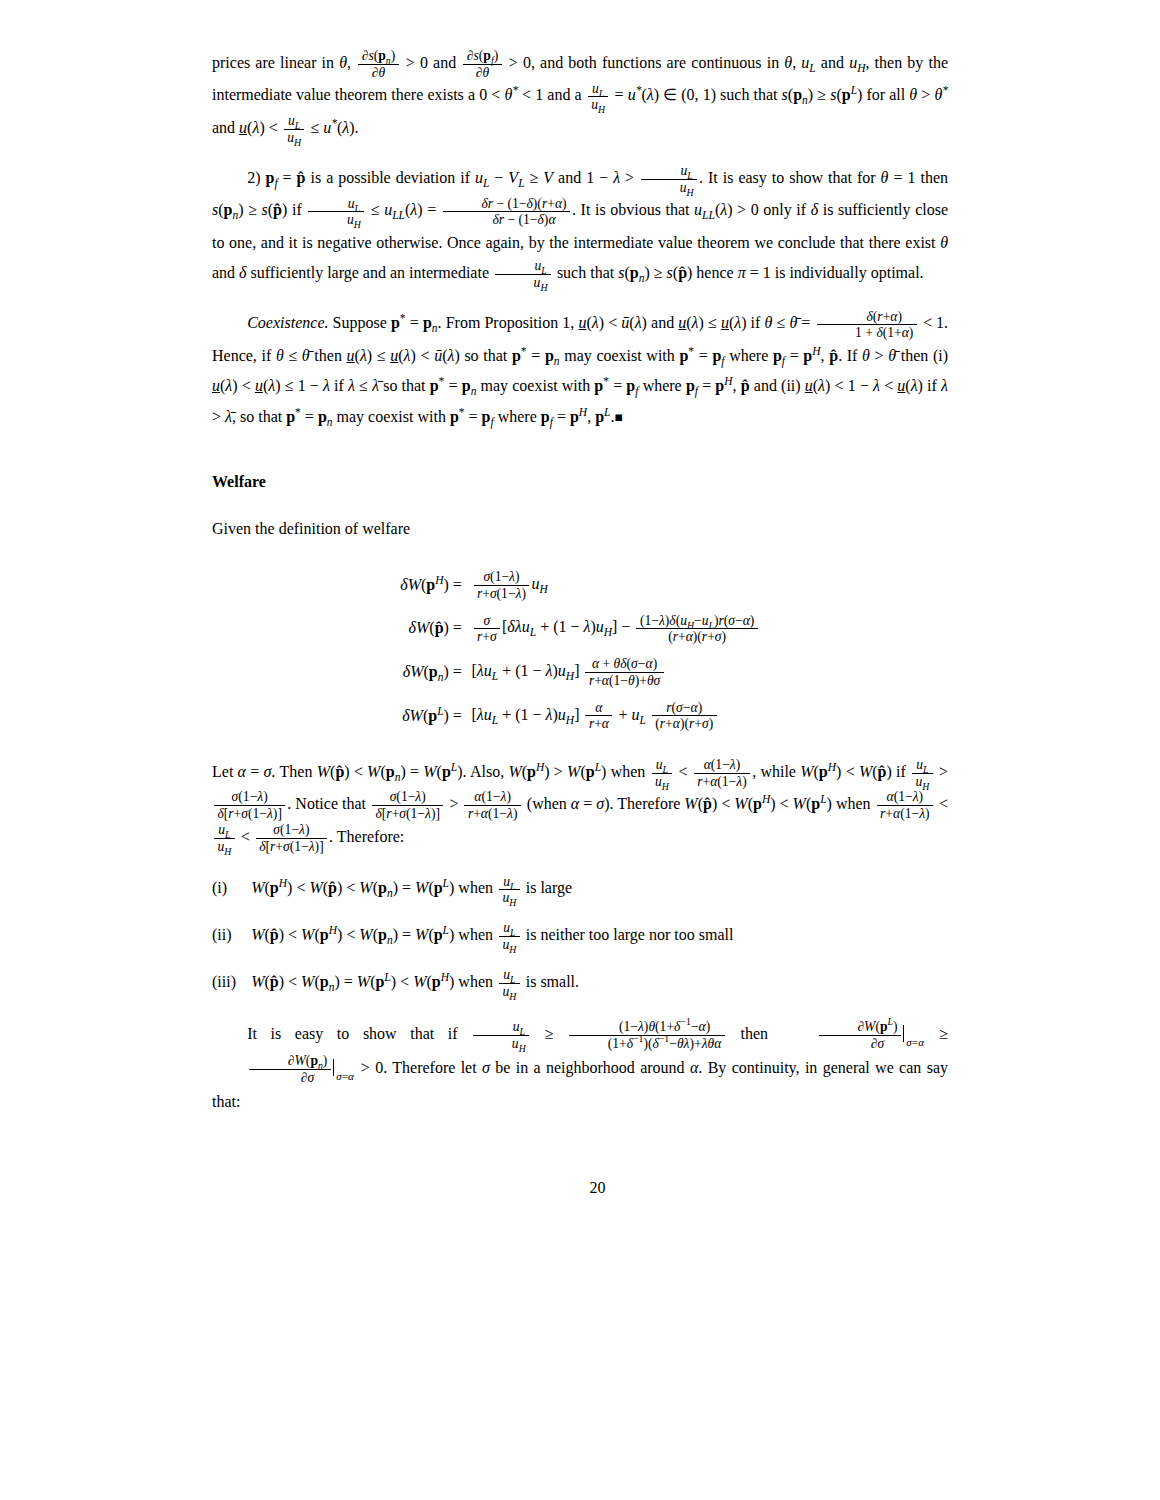prices are linear in θ, ∂s(pn)∂θ > 0 and ∂s(pf)∂θ > 0, and both functions are continuous in θ, uL and uH, then by the intermediate value theorem there exists a 0 < θ* < 1 and a uL uH = u*(λ) ∈ (0, 1) such that s(pn) ≥ s(pL) for all θ > θ* and u(λ) < uL uH ≤ u*(λ).
2) pf = p̂ is a possible deviation if uL − VL ≥ V and 1 − λ > uL uH. It is easy to show that for θ = 1 then s(pn) ≥ s(p̂) if uL uH ≤ uLL(λ) = δr − (1−δ)(r+α) δr − (1−δ)α. It is obvious that uLL(λ) > 0 only if δ is sufficiently close to one, and it is negative otherwise. Once again, by the intermediate value theorem we conclude that there exist θ and δ sufficiently large and an intermediate uL uH such that s(pn) ≥ s(p̂) hence π = 1 is individually optimal.
Coexistence. Suppose p* = pn. From Proposition 1, u(λ) < ū(λ) and u(λ) ≤ u(λ) if θ ≤ θ̄ = δ(r+α) 1 + δ(1+α) < 1. Hence, if θ ≤ θ̄ then u(λ) ≤ u(λ) < ū(λ) so that p* = pn may coexist with p* = pf where pf = pH, p̂. If θ > θ̄ then (i) u(λ) < u(λ) ≤ 1 − λ if λ ≤ λ̄ so that p* = pn may coexist with p* = pf where pf = pH, p̂ and (ii) u(λ) < 1 − λ < u(λ) if λ > λ̄, so that p* = pn may coexist with p* = pf where pf = pH, pL.■
Welfare
Given the definition of welfare
| δW ( p H ) = | σ (1− λ ) r + σ (1− λ ) u H |
| δW ( p̂ ) = | σ r + σ [ δλu L + (1 − λ ) u H ] − (1− λ ) δ ( u H − u L ) r ( σ − α ) ( r + α )( r + σ ) |
| δW ( p n ) = | [ λu L + (1 − λ ) u H ] α + θδ ( σ − α ) r + α (1− θ )+ θσ |
| δW ( p L ) = | [ λu L + (1 − λ ) u H ] α r + α + u L r ( σ − α ) ( r + α )( r + σ ) |
Let α = σ. Then W(p̂) < W(pn) = W(pL). Also, W(pH) > W(pL) when uL uH < α(1−λ) r+α(1−λ), while W(pH) < W(p̂) if uL uH > σ(1−λ) δ[r+σ(1−λ)]. Notice that σ(1−λ) δ[r+σ(1−λ)] > α(1−λ) r+α(1−λ) (when α = σ). Therefore W(p̂) < W(pH) < W(pL) when α(1−λ) r+α(1−λ) < uL uH < σ(1−λ) δ[r+σ(1−λ)]. Therefore:
(i) W(pH) < W(p̂) < W(pn) = W(pL) when uL uH is large
(ii) W(p̂) < W(pH) < W(pn) = W(pL) when uL uH is neither too large nor too small
(iii) W(p̂) < W(pn) = W(pL) < W(pH) when uL uH is small.
It is easy to show that if uL uH ≥ (1−λ)θ(1+δ−1−α)(1+δ−1)(δ−1−θλ)+λθα then ∂W(pL)∂σ σ=α ≥ ∂W(pn)∂σ σ=α > 0. Therefore let σ be in a neighborhood around α. By continuity, in general we can say that:
20